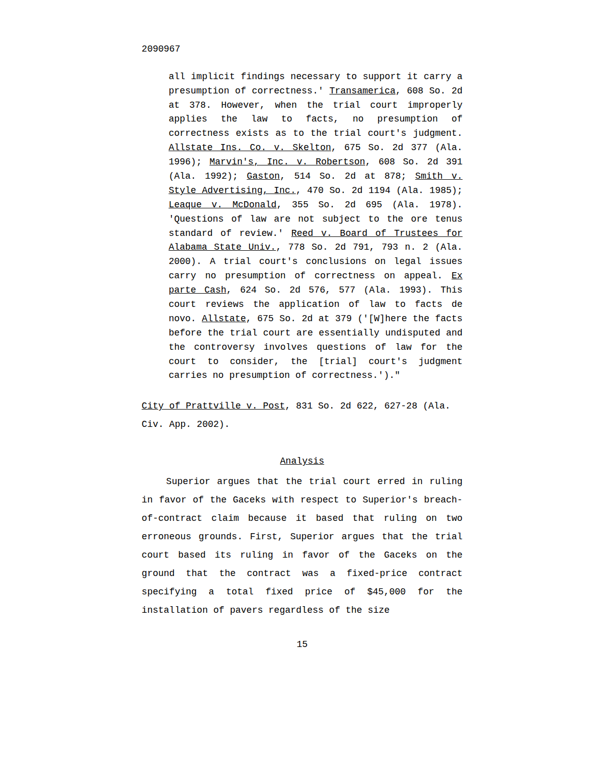2090967
all implicit findings necessary to support it carry a presumption of correctness.' Transamerica, 608 So. 2d at 378. However, when the trial court improperly applies the law to facts, no presumption of correctness exists as to the trial court's judgment. Allstate Ins. Co. v. Skelton, 675 So. 2d 377 (Ala. 1996); Marvin's, Inc. v. Robertson, 608 So. 2d 391 (Ala. 1992); Gaston, 514 So. 2d at 878; Smith v. Style Advertising, Inc., 470 So. 2d 1194 (Ala. 1985); Leaque v. McDonald, 355 So. 2d 695 (Ala. 1978). 'Questions of law are not subject to the ore tenus standard of review.' Reed v. Board of Trustees for Alabama State Univ., 778 So. 2d 791, 793 n. 2 (Ala. 2000). A trial court's conclusions on legal issues carry no presumption of correctness on appeal. Ex parte Cash, 624 So. 2d 576, 577 (Ala. 1993). This court reviews the application of law to facts de novo. Allstate, 675 So. 2d at 379 ('[W]here the facts before the trial court are essentially undisputed and the controversy involves questions of law for the court to consider, the [trial] court's judgment carries no presumption of correctness.')."
City of Prattville v. Post, 831 So. 2d 622, 627-28 (Ala. Civ. App. 2002).
Analysis
Superior argues that the trial court erred in ruling in favor of the Gaceks with respect to Superior's breach-of-contract claim because it based that ruling on two erroneous grounds. First, Superior argues that the trial court based its ruling in favor of the Gaceks on the ground that the contract was a fixed-price contract specifying a total fixed price of $45,000 for the installation of pavers regardless of the size
15